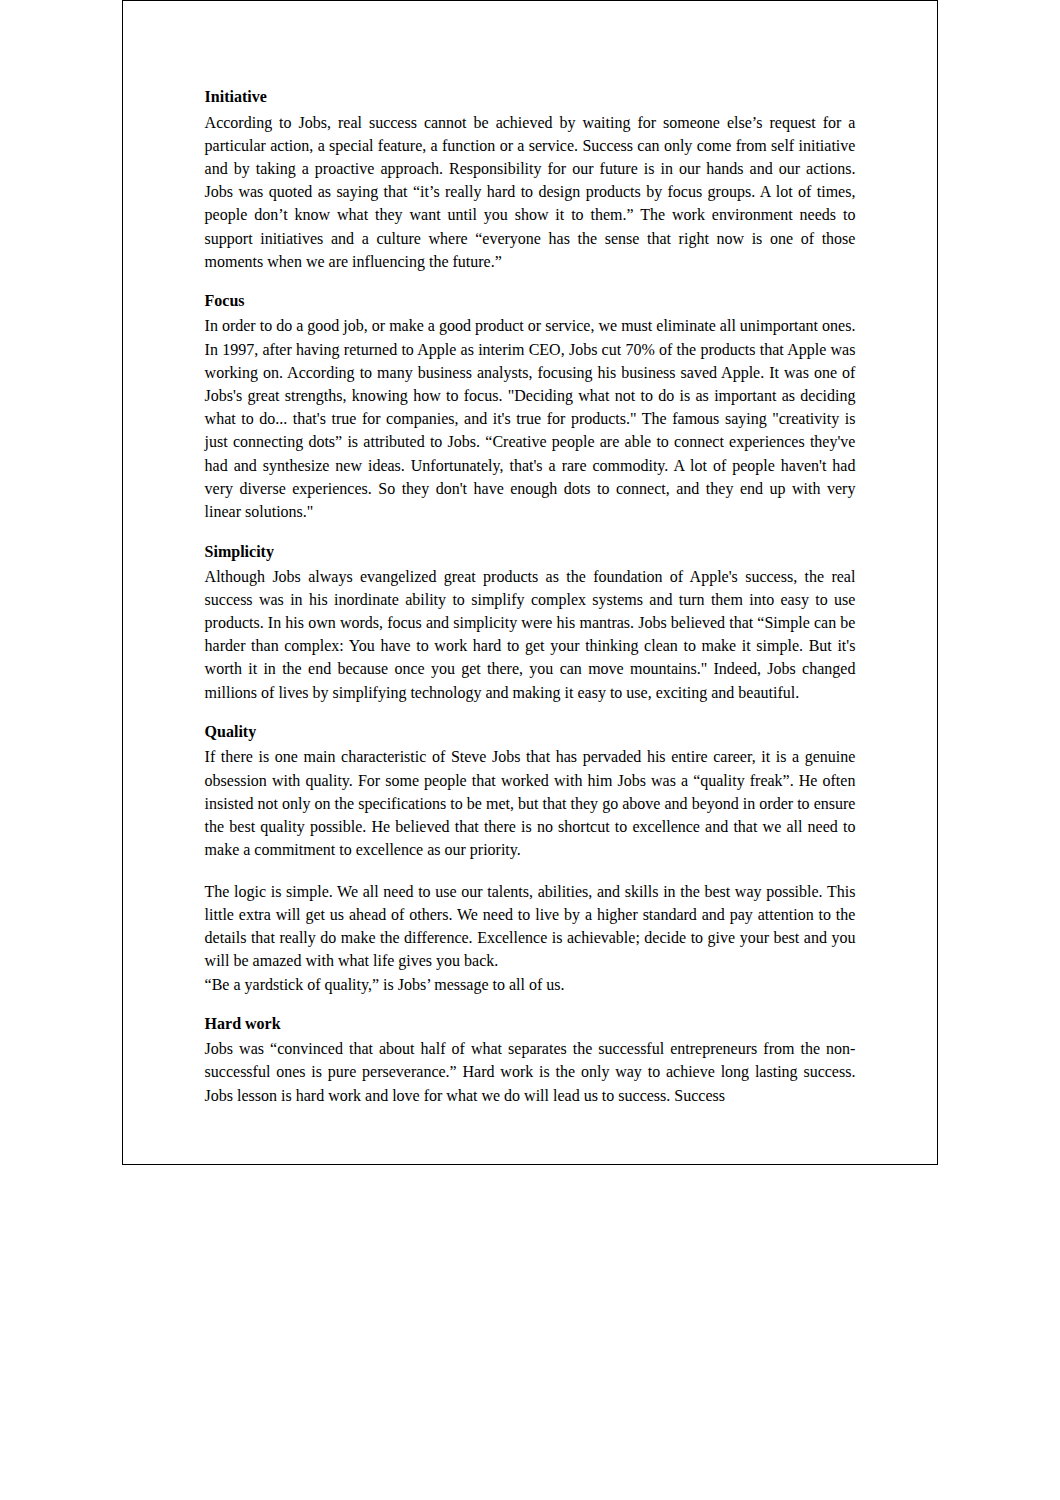Initiative
According to Jobs, real success cannot be achieved by waiting for someone else’s request for a particular action, a special feature, a function or a service. Success can only come from self initiative and by taking a proactive approach. Responsibility for our future is in our hands and our actions. Jobs was quoted as saying that “it’s really hard to design products by focus groups. A lot of times, people don’t know what they want until you show it to them.” The work environment needs to support initiatives and a culture where “everyone has the sense that right now is one of those moments when we are influencing the future.”
Focus
In order to do a good job, or make a good product or service, we must eliminate all unimportant ones. In 1997, after having returned to Apple as interim CEO, Jobs cut 70% of the products that Apple was working on. According to many business analysts, focusing his business saved Apple. It was one of Jobs's great strengths, knowing how to focus. "Deciding what not to do is as important as deciding what to do... that's true for companies, and it's true for products." The famous saying "creativity is just connecting dots” is attributed to Jobs. “Creative people are able to connect experiences they've had and synthesize new ideas. Unfortunately, that's a rare commodity. A lot of people haven't had very diverse experiences. So they don't have enough dots to connect, and they end up with very linear solutions."
Simplicity
Although Jobs always evangelized great products as the foundation of Apple's success, the real success was in his inordinate ability to simplify complex systems and turn them into easy to use products. In his own words, focus and simplicity were his mantras. Jobs believed that “Simple can be harder than complex: You have to work hard to get your thinking clean to make it simple. But it's worth it in the end because once you get there, you can move mountains." Indeed, Jobs changed millions of lives by simplifying technology and making it easy to use, exciting and beautiful.
Quality
If there is one main characteristic of Steve Jobs that has pervaded his entire career, it is a genuine obsession with quality. For some people that worked with him Jobs was a “quality freak”. He often insisted not only on the specifications to be met, but that they go above and beyond in order to ensure the best quality possible. He believed that there is no shortcut to excellence and that we all need to make a commitment to excellence as our priority.
The logic is simple. We all need to use our talents, abilities, and skills in the best way possible. This little extra will get us ahead of others. We need to live by a higher standard and pay attention to the details that really do make the difference. Excellence is achievable; decide to give your best and you will be amazed with what life gives you back.
“Be a yardstick of quality,” is Jobs’ message to all of us.
Hard work
Jobs was “convinced that about half of what separates the successful entrepreneurs from the non-successful ones is pure perseverance.” Hard work is the only way to achieve long lasting success. Jobs lesson is hard work and love for what we do will lead us to success. Success